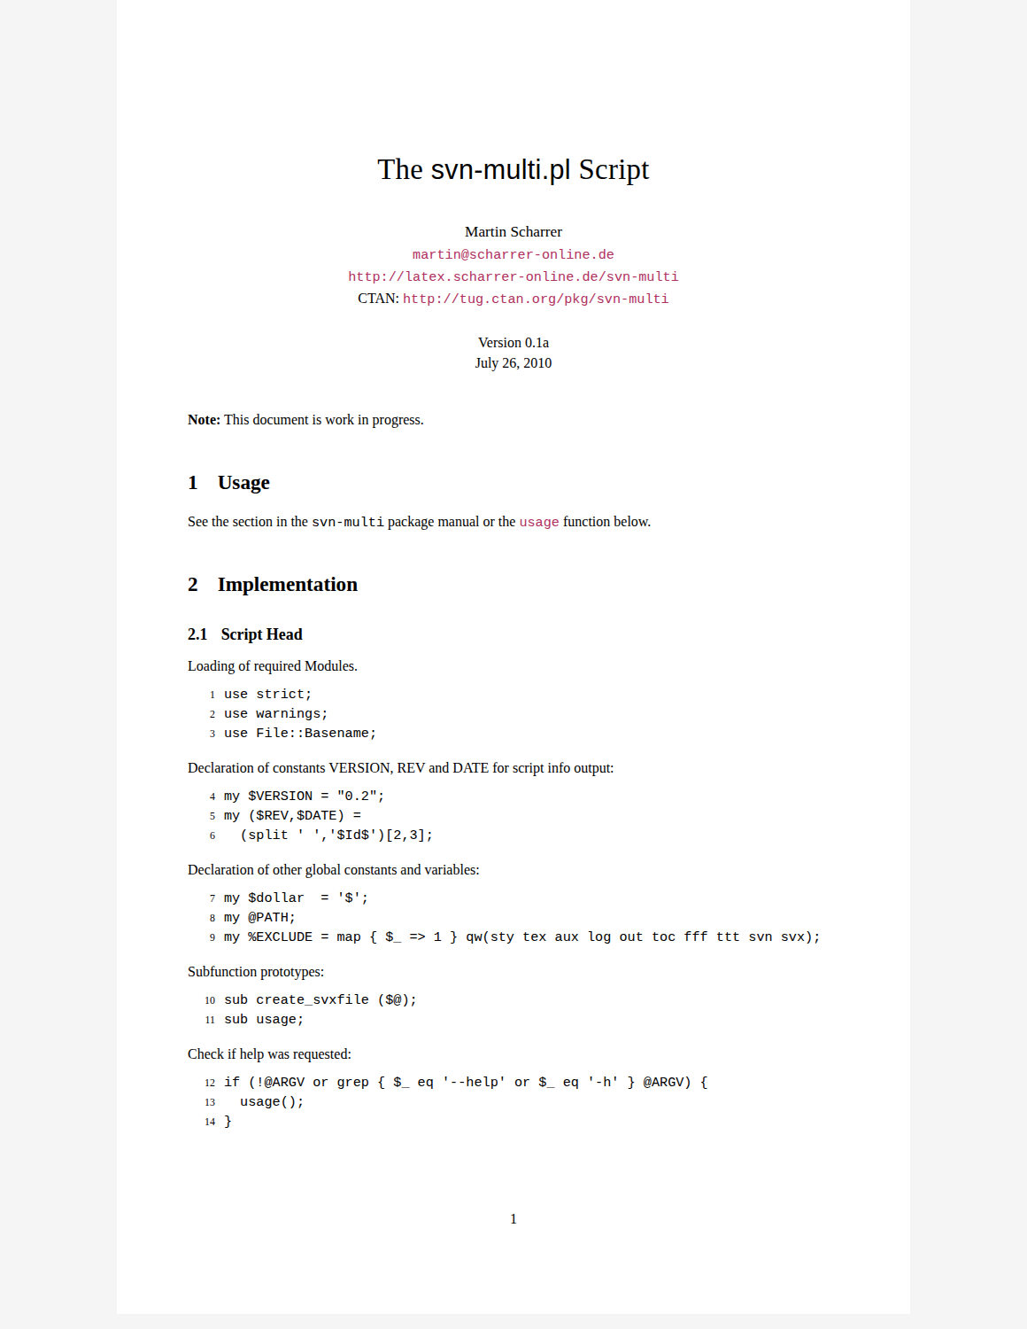The svn-multi.pl Script
Martin Scharrer
martin@scharrer-online.de
http://latex.scharrer-online.de/svn-multi
CTAN: http://tug.ctan.org/pkg/svn-multi
Version 0.1a
July 26, 2010
Note: This document is work in progress.
1 Usage
See the section in the svn-multi package manual or the usage function below.
2 Implementation
2.1 Script Head
Loading of required Modules.
1 use strict;
2 use warnings;
3 use File::Basename;
Declaration of constants VERSION, REV and DATE for script info output:
4 my $VERSION = "0.2";
5 my ($REV,$DATE) =
6 (split ' ','$Id$')[2,3];
Declaration of other global constants and variables:
7 my $dollar = '$';
8 my @PATH;
9 my %EXCLUDE = map { $_ => 1 } qw(sty tex aux log out toc fff ttt svn svx);
Subfunction prototypes:
10 sub create_svxfile ($@);
11 sub usage;
Check if help was requested:
12 if (!@ARGV or grep { $_ eq '--help' or $_ eq '-h' } @ARGV) {
13 usage();
14}
1